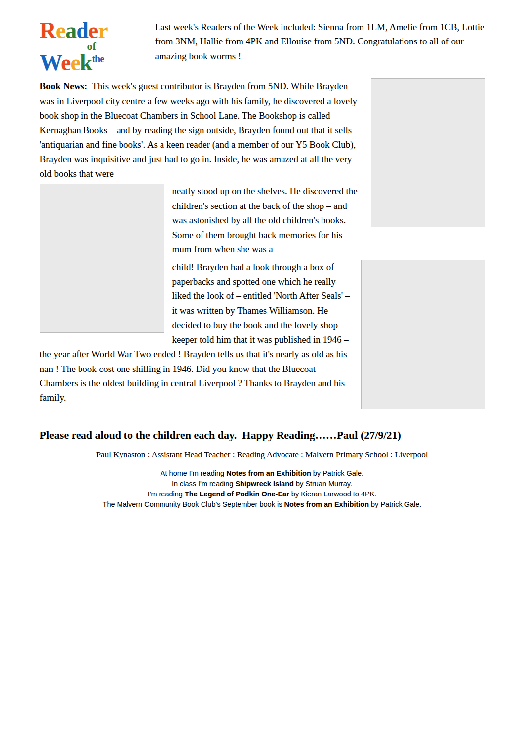Reader
of
Weekthe
Last week's Readers of the Week included: Sienna from 1LM, Amelie from 1CB, Lottie from 3NM, Hallie from 4PK and Ellouise from 5ND. Congratulations to all of our amazing book worms !
Book News: This week's guest contributor is Brayden from 5ND. While Brayden was in Liverpool city centre a few weeks ago with his family, he discovered a lovely book shop in the Bluecoat Chambers in School Lane. The Bookshop is called Kernaghan Books – and by reading the sign outside, Brayden found out that it sells 'antiquarian and fine books'. As a keen reader (and a member of our Y5 Book Club), Brayden was inquisitive and just had to go in. Inside, he was amazed at all the very old books that were
neatly stood up on the shelves. He discovered the children's section at the back of the shop – and was astonished by all the old children's books. Some of them brought back memories for his mum from when she was a
child! Brayden had a look through a box of paperbacks and spotted one which he really liked the look of – entitled 'North After Seals' – it was written by Thames Williamson. He decided to buy the book and the lovely shop keeper told him that it was published in 1946 – the year after World War Two ended ! Brayden tells us that it's nearly as old as his nan ! The book cost one shilling in 1946. Did you know that the Bluecoat Chambers is the oldest building in central Liverpool ? Thanks to Brayden and his family.
Please read aloud to the children each day. Happy Reading……Paul (27/9/21)
Paul Kynaston : Assistant Head Teacher : Reading Advocate : Malvern Primary School : Liverpool
At home I'm reading Notes from an Exhibition by Patrick Gale.
In class I'm reading Shipwreck Island by Struan Murray.
I'm reading The Legend of Podkin One-Ear by Kieran Larwood to 4PK.
The Malvern Community Book Club's September book is Notes from an Exhibition by Patrick Gale.